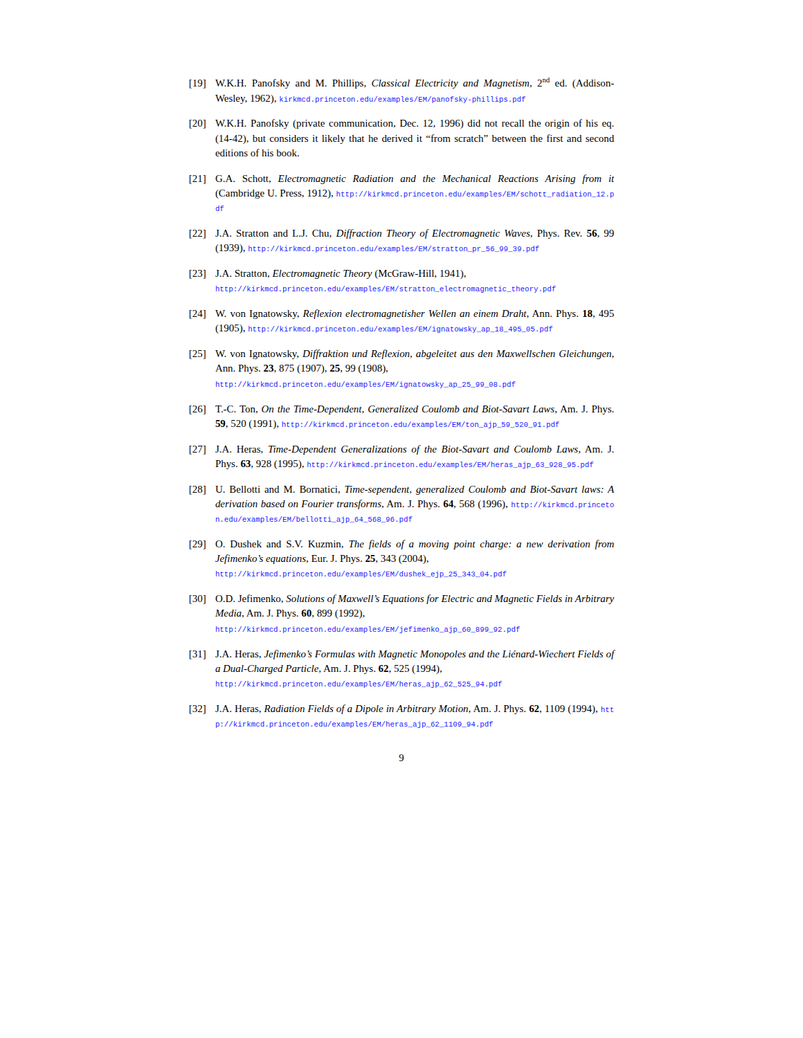[19] W.K.H. Panofsky and M. Phillips, Classical Electricity and Magnetism, 2nd ed. (Addison-Wesley, 1962), kirkmcd.princeton.edu/examples/EM/panofsky-phillips.pdf
[20] W.K.H. Panofsky (private communication, Dec. 12, 1996) did not recall the origin of his eq. (14-42), but considers it likely that he derived it “from scratch” between the first and second editions of his book.
[21] G.A. Schott, Electromagnetic Radiation and the Mechanical Reactions Arising from it (Cambridge U. Press, 1912), http://kirkmcd.princeton.edu/examples/EM/schott_radiation_12.pdf
[22] J.A. Stratton and L.J. Chu, Diffraction Theory of Electromagnetic Waves, Phys. Rev. 56, 99 (1939), http://kirkmcd.princeton.edu/examples/EM/stratton_pr_56_99_39.pdf
[23] J.A. Stratton, Electromagnetic Theory (McGraw-Hill, 1941),
http://kirkmcd.princeton.edu/examples/EM/stratton_electromagnetic_theory.pdf
[24] W. von Ignatowsky, Reflexion electromagnetisher Wellen an einem Draht, Ann. Phys. 18, 495 (1905), http://kirkmcd.princeton.edu/examples/EM/ignatowsky_ap_18_495_05.pdf
[25] W. von Ignatowsky, Diffraktion und Reflexion, abgeleitet aus den Maxwellschen Gleichungen, Ann. Phys. 23, 875 (1907), 25, 99 (1908),
http://kirkmcd.princeton.edu/examples/EM/ignatowsky_ap_25_99_08.pdf
[26] T.-C. Ton, On the Time-Dependent, Generalized Coulomb and Biot-Savart Laws, Am. J. Phys. 59, 520 (1991), http://kirkmcd.princeton.edu/examples/EM/ton_ajp_59_520_91.pdf
[27] J.A. Heras, Time-Dependent Generalizations of the Biot-Savart and Coulomb Laws, Am. J. Phys. 63, 928 (1995), http://kirkmcd.princeton.edu/examples/EM/heras_ajp_63_928_95.pdf
[28] U. Bellotti and M. Bornatici, Time-sependent, generalized Coulomb and Biot-Savart laws: A derivation based on Fourier transforms, Am. J. Phys. 64, 568 (1996), http://kirkmcd.princeton.edu/examples/EM/bellotti_ajp_64_568_96.pdf
[29] O. Dushek and S.V. Kuzmin, The fields of a moving point charge: a new derivation from Jefimenko’s equations, Eur. J. Phys. 25, 343 (2004),
http://kirkmcd.princeton.edu/examples/EM/dushek_ejp_25_343_04.pdf
[30] O.D. Jefimenko, Solutions of Maxwell’s Equations for Electric and Magnetic Fields in Arbitrary Media, Am. J. Phys. 60, 899 (1992),
http://kirkmcd.princeton.edu/examples/EM/jefimenko_ajp_60_899_92.pdf
[31] J.A. Heras, Jefimenko’s Formulas with Magnetic Monopoles and the Liénard-Wiechert Fields of a Dual-Charged Particle, Am. J. Phys. 62, 525 (1994),
http://kirkmcd.princeton.edu/examples/EM/heras_ajp_62_525_94.pdf
[32] J.A. Heras, Radiation Fields of a Dipole in Arbitrary Motion, Am. J. Phys. 62, 1109 (1994), http://kirkmcd.princeton.edu/examples/EM/heras_ajp_62_1109_94.pdf
9